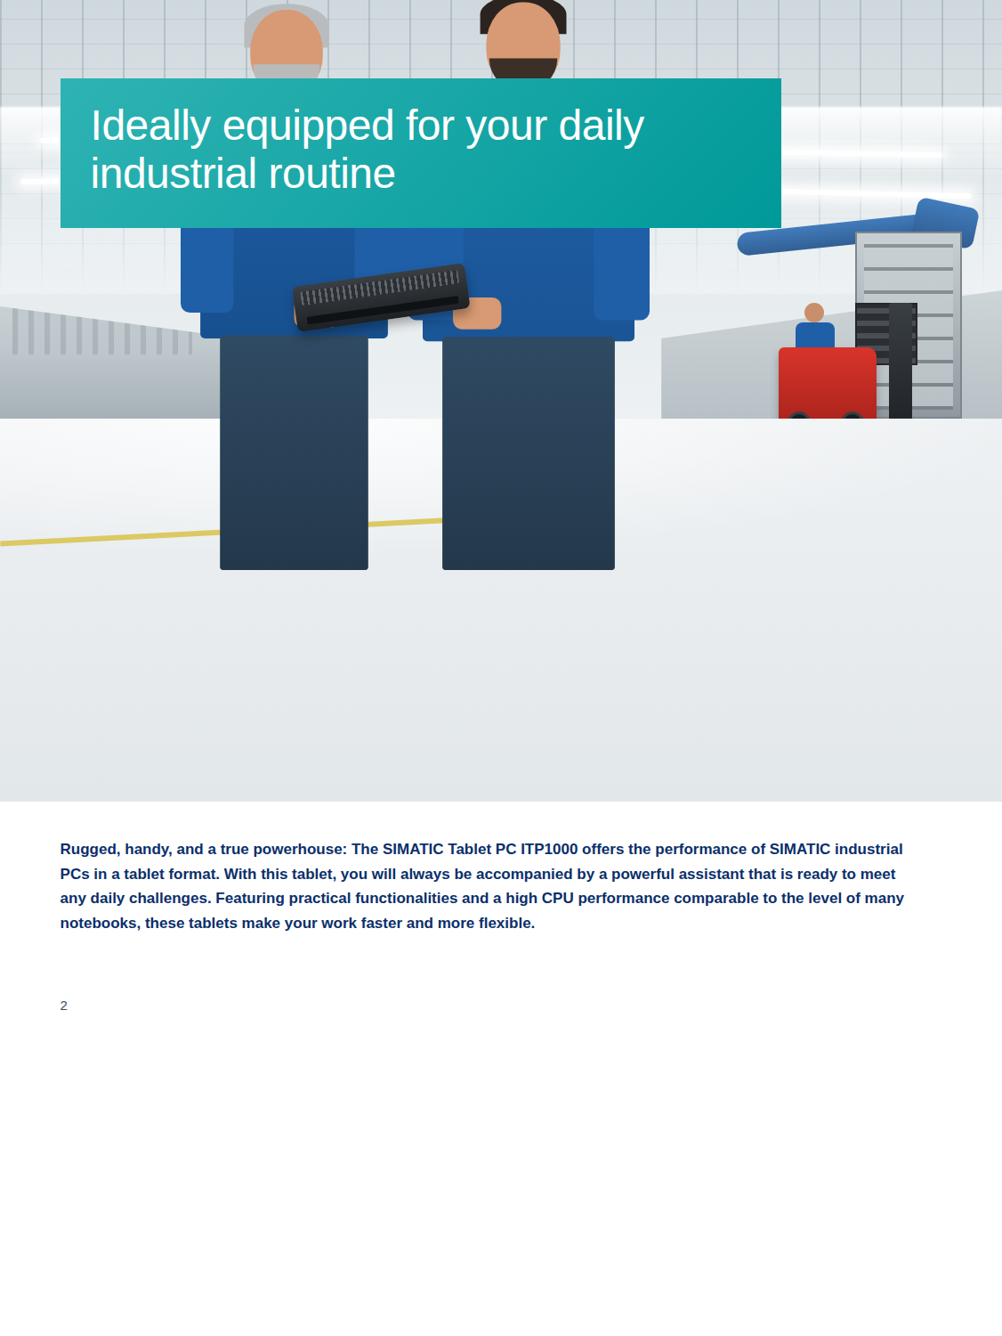Ideally equipped for your daily industrial routine
Rugged, handy, and a true powerhouse: The SIMATIC Tablet PC ITP1000 offers the performance of SIMATIC industrial PCs in a tablet format. With this tablet, you will always be accompanied by a powerful assistant that is ready to meet any daily challenges. Featuring practical functionalities and a high CPU performance comparable to the level of many notebooks, these tablets make your work faster and more flexible.
2